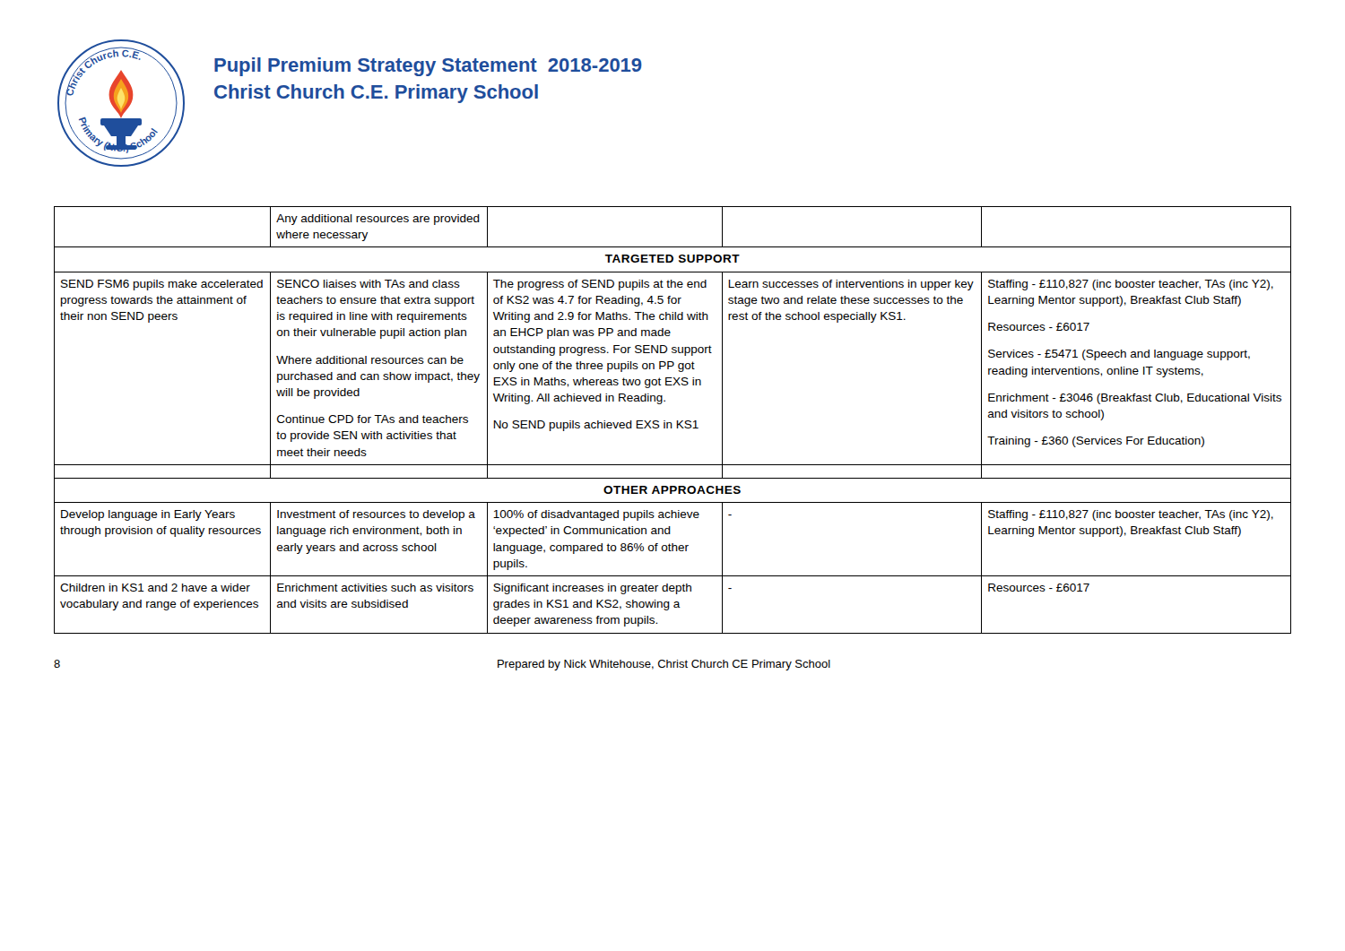Christ Church C.E. Primary (N.C.) School
Pupil Premium Strategy Statement 2018-2019
Christ Church C.E. Primary School
| | Any additional resources are provided where necessary | | | |
| TARGETED SUPPORT |
| SEND FSM6 pupils make accelerated progress towards the attainment of their non SEND peers | SENCO liaises with TAs and class teachers to ensure that extra support is required in line with requirements on their vulnerable pupil action plan Where additional resources can be purchased and can show impact, they will be provided Continue CPD for TAs and teachers to provide SEN with activities that meet their needs | The progress of SEND pupils at the end of KS2 was 4.7 for Reading, 4.5 for Writing and 2.9 for Maths. The child with an EHCP plan was PP and made outstanding progress. For SEND support only one of the three pupils on PP got EXS in Maths, whereas two got EXS in Writing. All achieved in Reading. No SEND pupils achieved EXS in KS1 | Learn successes of interventions in upper key stage two and relate these successes to the rest of the school especially KS1. | Staffing - £110,827 (inc booster teacher, TAs (inc Y2), Learning Mentor support), Breakfast Club Staff) Resources - £6017 Services - £5471 (Speech and language support, reading interventions, online IT systems, Enrichment - £3046 (Breakfast Club, Educational Visits and visitors to school) Training - £360 (Services For Education) |
| OTHER APPROACHES |
| Develop language in Early Years through provision of quality resources | Investment of resources to develop a language rich environment, both in early years and across school | 100% of disadvantaged pupils achieve ‘expected’ in Communication and language, compared to 86% of other pupils. | - | Staffing - £110,827 (inc booster teacher, TAs (inc Y2), Learning Mentor support), Breakfast Club Staff) |
| Children in KS1 and 2 have a wider vocabulary and range of experiences | Enrichment activities such as visitors and visits are subsidised | Significant increases in greater depth grades in KS1 and KS2, showing a deeper awareness from pupils. | - | Resources - £6017 |
8
Prepared by Nick Whitehouse, Christ Church CE Primary School